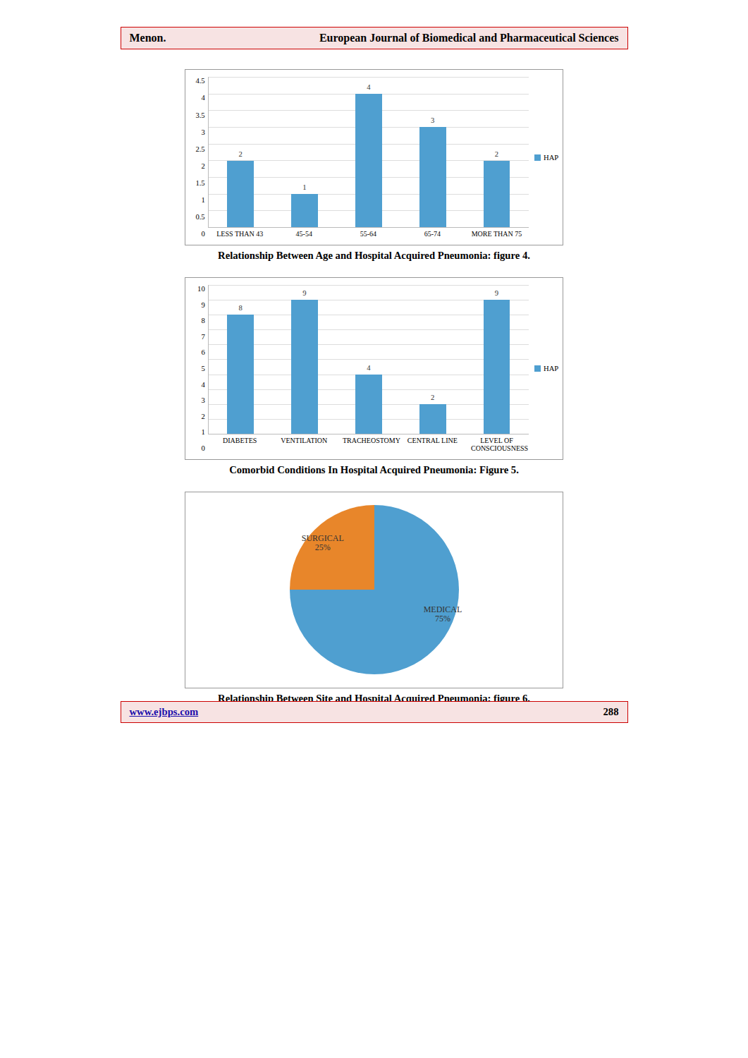Menon.
European Journal of Biomedical and Pharmaceutical Sciences
4.543.532.521.510.50
2
1
4
3
2
LESS THAN 43 45-54 55-64 65-74 MORE THAN 75
HAP
Relationship Between Age and Hospital Acquired Pneumonia: figure 4.
109876543210
8
9
4
2
9
DIABETES VENTILATION TRACHEOSTOMY CENTRAL LINE LEVEL OF CONSCIOUSNESS
HAP
Comorbid Conditions In Hospital Acquired Pneumonia: Figure 5.
MEDICAL
75% SURGICAL
25%
Relationship Between Site and Hospital Acquired Pneumonia: figure 6.
www.ejbps.com 288